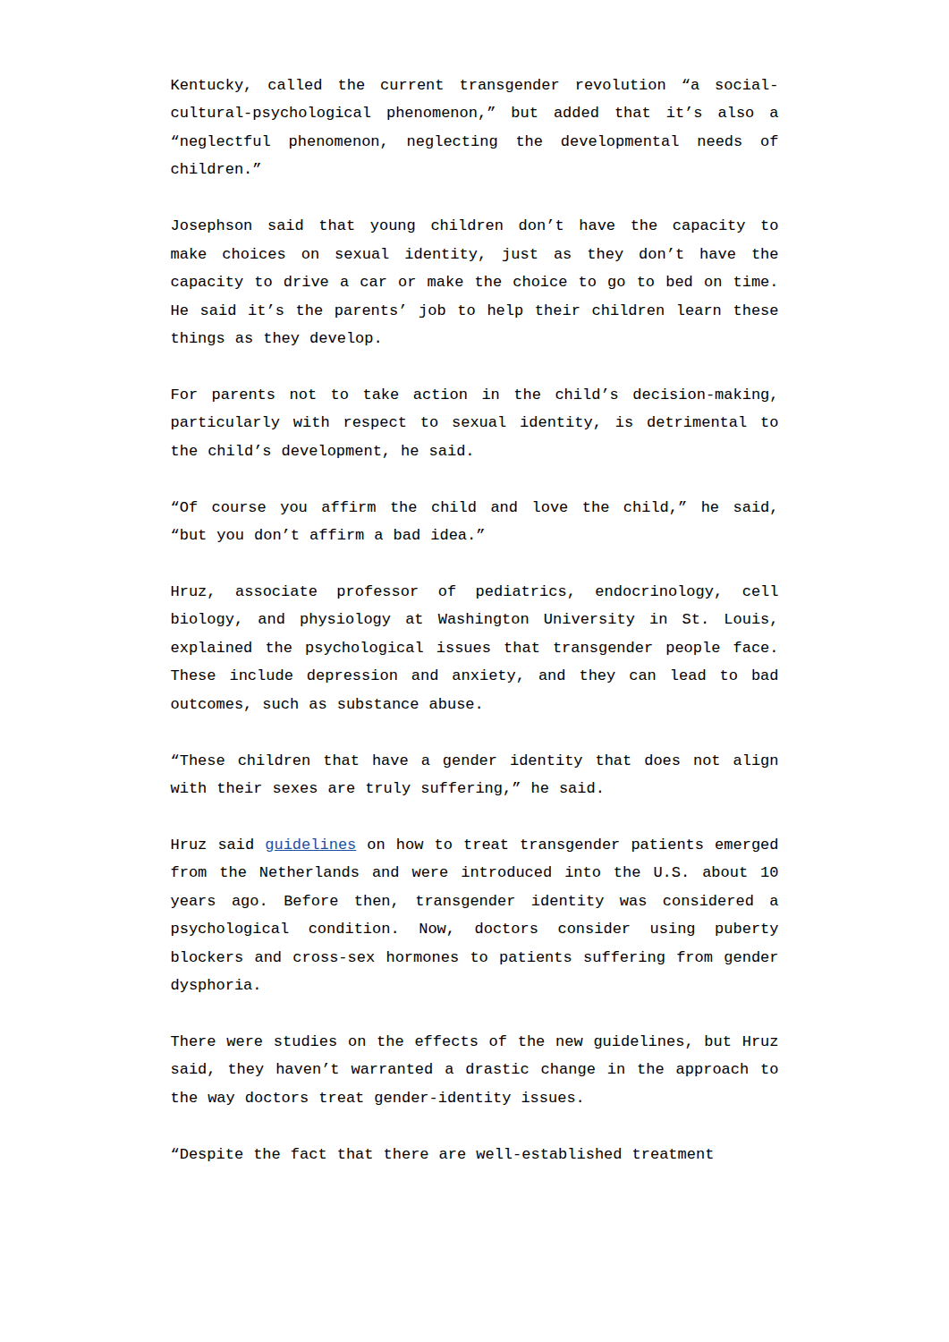Kentucky, called the current transgender revolution “a social-cultural-psychological phenomenon,” but added that it’s also a “neglectful phenomenon, neglecting the developmental needs of children.”
Josephson said that young children don’t have the capacity to make choices on sexual identity, just as they don’t have the capacity to drive a car or make the choice to go to bed on time. He said it’s the parents’ job to help their children learn these things as they develop.
For parents not to take action in the child’s decision-making, particularly with respect to sexual identity, is detrimental to the child’s development, he said.
“Of course you affirm the child and love the child,” he said, “but you don’t affirm a bad idea.”
Hruz, associate professor of pediatrics, endocrinology, cell biology, and physiology at Washington University in St. Louis, explained the psychological issues that transgender people face. These include depression and anxiety, and they can lead to bad outcomes, such as substance abuse.
“These children that have a gender identity that does not align with their sexes are truly suffering,” he said.
Hruz said guidelines on how to treat transgender patients emerged from the Netherlands and were introduced into the U.S. about 10 years ago. Before then, transgender identity was considered a psychological condition. Now, doctors consider using puberty blockers and cross-sex hormones to patients suffering from gender dysphoria.
There were studies on the effects of the new guidelines, but Hruz said, they haven’t warranted a drastic change in the approach to the way doctors treat gender-identity issues.
“Despite the fact that there are well-established treatment